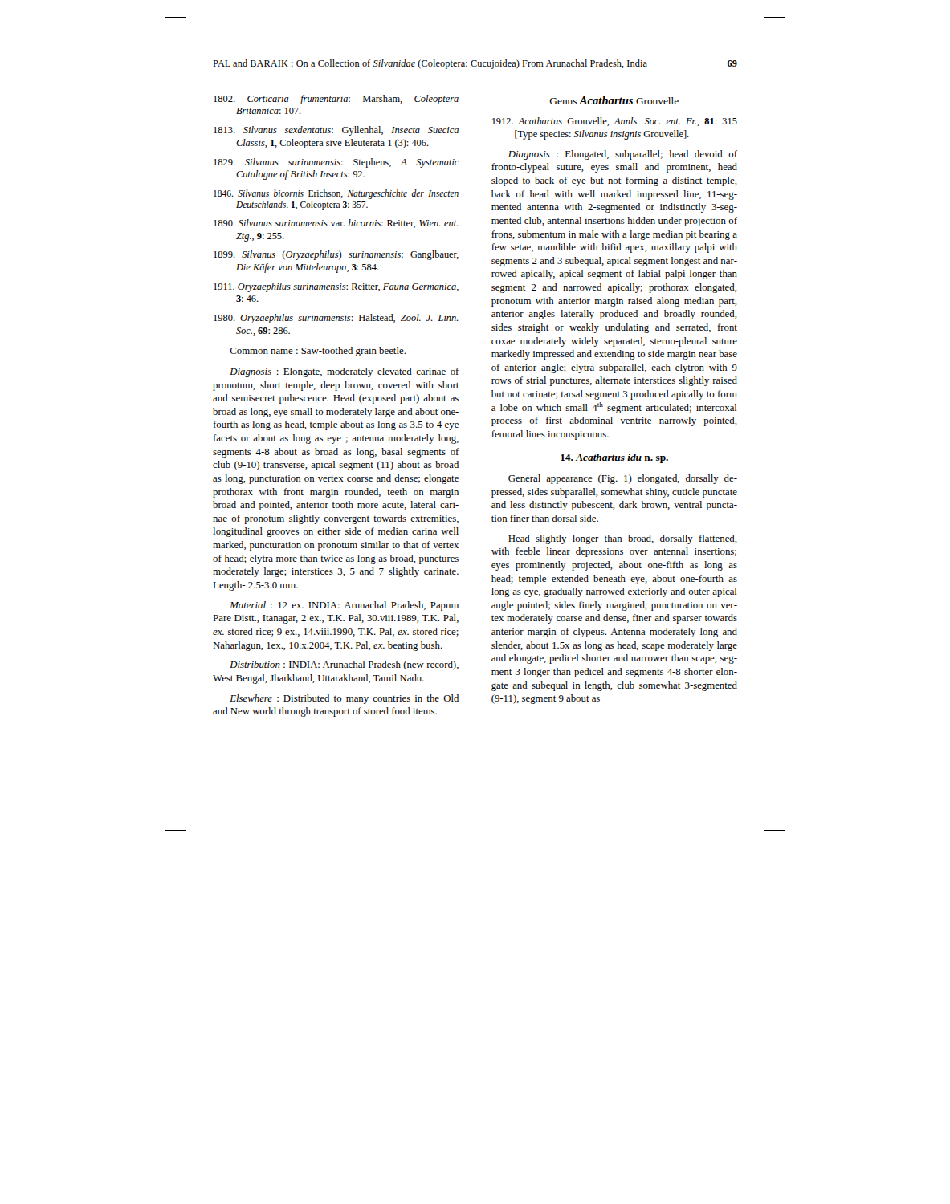69 PAL and BARAIK : On a Collection of Silvanidae (Coleoptera: Cucujoidea) From Arunachal Pradesh, India
1802. Corticaria frumentaria: Marsham, Coleoptera Britannica: 107.
1813. Silvanus sexdentatus: Gyllenhal, Insecta Suecica Classis, 1, Coleoptera sive Eleuterata 1 (3): 406.
1829. Silvanus surinamensis: Stephens, A Systematic Catalogue of British Insects: 92.
1846. Silvanus bicornis Erichson, Naturgeschichte der Insecten Deutschlands. 1, Coleoptera 3: 357.
1890. Silvanus surinamensis var. bicornis: Reitter, Wien. ent. Ztg., 9: 255.
1899. Silvanus (Oryzaephilus) surinamensis: Ganglbauer, Die Käfer von Mitteleuropa, 3: 584.
1911. Oryzaephilus surinamensis: Reitter, Fauna Germanica, 3: 46.
1980. Oryzaephilus surinamensis: Halstead, Zool. J. Linn. Soc., 69: 286.
Common name : Saw-toothed grain beetle.
Diagnosis : Elongate, moderately elevated carinae of pronotum, short temple, deep brown, covered with short and semisecret pubescence. Head (exposed part) about as broad as long, eye small to moderately large and about one-fourth as long as head, temple about as long as 3.5 to 4 eye facets or about as long as eye ; antenna moderately long, segments 4-8 about as broad as long, basal segments of club (9-10) transverse, apical segment (11) about as broad as long, puncturation on vertex coarse and dense; elongate prothorax with front margin rounded, teeth on margin broad and pointed, anterior tooth more acute, lateral carinae of pronotum slightly convergent towards extremities, longitudinal grooves on either side of median carina well marked, puncturation on pronotum similar to that of vertex of head; elytra more than twice as long as broad, punctures moderately large; interstices 3, 5 and 7 slightly carinate. Length- 2.5-3.0 mm.
Material : 12 ex. INDIA: Arunachal Pradesh, Papum Pare Distt., Itanagar, 2 ex., T.K. Pal, 30.viii.1989, T.K. Pal, ex. stored rice; 9 ex., 14.viii.1990, T.K. Pal, ex. stored rice; Naharlagun, 1ex., 10.x.2004, T.K. Pal, ex. beating bush.
Distribution : INDIA: Arunachal Pradesh (new record), West Bengal, Jharkhand, Uttarakhand, Tamil Nadu.
Elsewhere : Distributed to many countries in the Old and New world through transport of stored food items.
Genus Acathartus Grouvelle
1912. Acathartus Grouvelle, Annls. Soc. ent. Fr., 81: 315 [Type species: Silvanus insignis Grouvelle].
Diagnosis : Elongated, subparallel; head devoid of fronto-clypeal suture, eyes small and prominent, head sloped to back of eye but not forming a distinct temple, back of head with well marked impressed line, 11-segmented antenna with 2-segmented or indistinctly 3-segmented club, antennal insertions hidden under projection of frons, submentum in male with a large median pit bearing a few setae, mandible with bifid apex, maxillary palpi with segments 2 and 3 subequal, apical segment longest and narrowed apically, apical segment of labial palpi longer than segment 2 and narrowed apically; prothorax elongated, pronotum with anterior margin raised along median part, anterior angles laterally produced and broadly rounded, sides straight or weakly undulating and serrated, front coxae moderately widely separated, sterno-pleural suture markedly impressed and extending to side margin near base of anterior angle; elytra subparallel, each elytron with 9 rows of strial punctures, alternate interstices slightly raised but not carinate; tarsal segment 3 produced apically to form a lobe on which small 4th segment articulated; intercoxal process of first abdominal ventrite narrowly pointed, femoral lines inconspicuous.
14. Acathartus idu n. sp.
General appearance (Fig. 1) elongated, dorsally depressed, sides subparallel, somewhat shiny, cuticle punctate and less distinctly pubescent, dark brown, ventral punctation finer than dorsal side.
Head slightly longer than broad, dorsally flattened, with feeble linear depressions over antennal insertions; eyes prominently projected, about one-fifth as long as head; temple extended beneath eye, about one-fourth as long as eye, gradually narrowed exteriorly and outer apical angle pointed; sides finely margined; puncturation on vertex moderately coarse and dense, finer and sparser towards anterior margin of clypeus. Antenna moderately long and slender, about 1.5x as long as head, scape moderately large and elongate, pedicel shorter and narrower than scape, segment 3 longer than pedicel and segments 4-8 shorter elongate and subequal in length, club somewhat 3-segmented (9-11), segment 9 about as